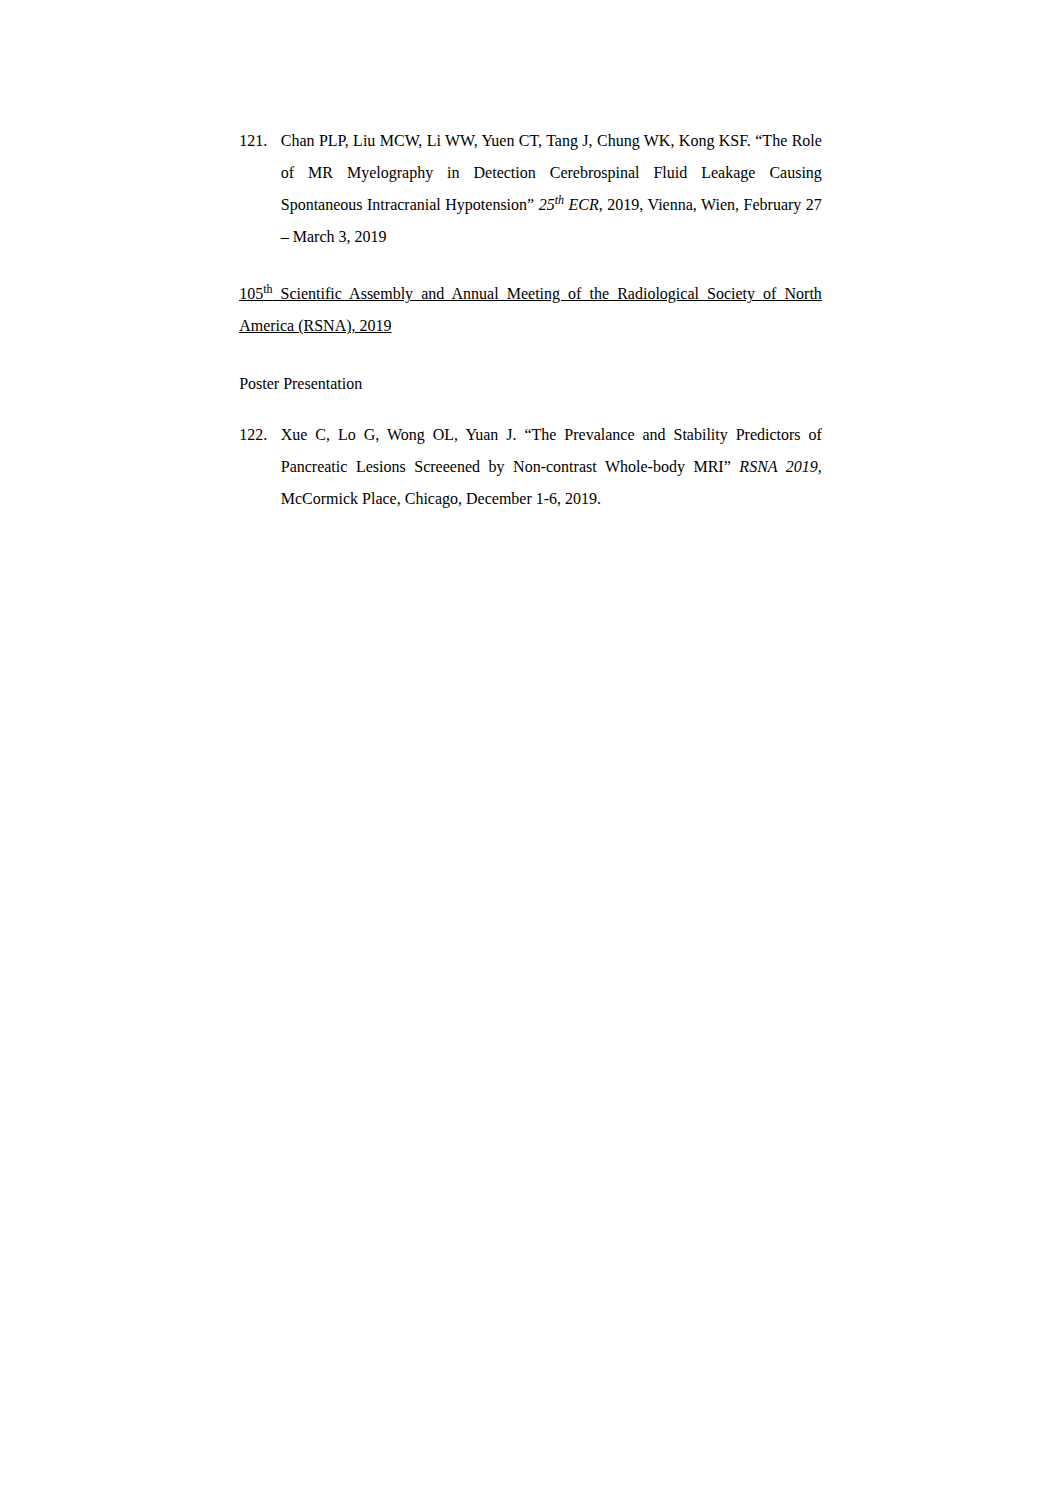121. Chan PLP, Liu MCW, Li WW, Yuen CT, Tang J, Chung WK, Kong KSF. “The Role of MR Myelography in Detection Cerebrospinal Fluid Leakage Causing Spontaneous Intracranial Hypotension” 25th ECR, 2019, Vienna, Wien, February 27 – March 3, 2019
105th Scientific Assembly and Annual Meeting of the Radiological Society of North America (RSNA), 2019
Poster Presentation
122. Xue C, Lo G, Wong OL, Yuan J. “The Prevalance and Stability Predictors of Pancreatic Lesions Screeened by Non-contrast Whole-body MRI” RSNA 2019, McCormick Place, Chicago, December 1-6, 2019.